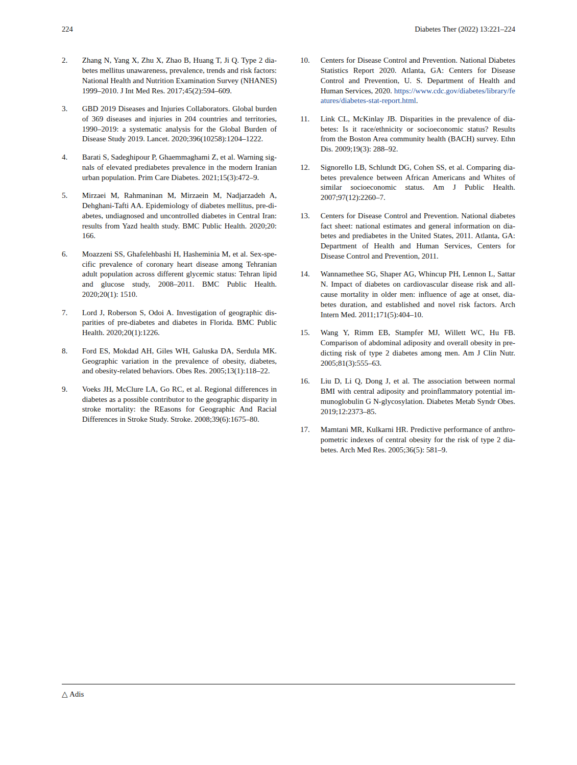224 Diabetes Ther (2022) 13:221–224
2. Zhang N, Yang X, Zhu X, Zhao B, Huang T, Ji Q. Type 2 diabetes mellitus unawareness, prevalence, trends and risk factors: National Health and Nutrition Examination Survey (NHANES) 1999–2010. J Int Med Res. 2017;45(2):594–609.
3. GBD 2019 Diseases and Injuries Collaborators. Global burden of 369 diseases and injuries in 204 countries and territories, 1990–2019: a systematic analysis for the Global Burden of Disease Study 2019. Lancet. 2020;396(10258):1204–1222.
4. Barati S, Sadeghipour P, Ghaemmaghami Z, et al. Warning signals of elevated prediabetes prevalence in the modern Iranian urban population. Prim Care Diabetes. 2021;15(3):472–9.
5. Mirzaei M, Rahmaninan M, Mirzaein M, Nadjarzadeh A, Dehghani-Tafti AA. Epidemiology of diabetes mellitus, pre-diabetes, undiagnosed and uncontrolled diabetes in Central Iran: results from Yazd health study. BMC Public Health. 2020;20: 166.
6. Moazzeni SS, Ghafelehbashi H, Hasheminia M, et al. Sex-specific prevalence of coronary heart disease among Tehranian adult population across different glycemic status: Tehran lipid and glucose study, 2008–2011. BMC Public Health. 2020;20(1): 1510.
7. Lord J, Roberson S, Odoi A. Investigation of geographic disparities of pre-diabetes and diabetes in Florida. BMC Public Health. 2020;20(1):1226.
8. Ford ES, Mokdad AH, Giles WH, Galuska DA, Serdula MK. Geographic variation in the prevalence of obesity, diabetes, and obesity-related behaviors. Obes Res. 2005;13(1):118–22.
9. Voeks JH, McClure LA, Go RC, et al. Regional differences in diabetes as a possible contributor to the geographic disparity in stroke mortality: the REasons for Geographic And Racial Differences in Stroke Study. Stroke. 2008;39(6):1675–80.
10. Centers for Disease Control and Prevention. National Diabetes Statistics Report 2020. Atlanta, GA: Centers for Disease Control and Prevention, U. S. Department of Health and Human Services, 2020. https://www.cdc.gov/diabetes/library/features/diabetes-stat-report.html.
11. Link CL, McKinlay JB. Disparities in the prevalence of diabetes: Is it race/ethnicity or socioeconomic status? Results from the Boston Area community health (BACH) survey. Ethn Dis. 2009;19(3): 288–92.
12. Signorello LB, Schlundt DG, Cohen SS, et al. Comparing diabetes prevalence between African Americans and Whites of similar socioeconomic status. Am J Public Health. 2007;97(12):2260–7.
13. Centers for Disease Control and Prevention. National diabetes fact sheet: national estimates and general information on diabetes and prediabetes in the United States, 2011. Atlanta, GA: Department of Health and Human Services, Centers for Disease Control and Prevention, 2011.
14. Wannamethee SG, Shaper AG, Whincup PH, Lennon L, Sattar N. Impact of diabetes on cardiovascular disease risk and all-cause mortality in older men: influence of age at onset, diabetes duration, and established and novel risk factors. Arch Intern Med. 2011;171(5):404–10.
15. Wang Y, Rimm EB, Stampfer MJ, Willett WC, Hu FB. Comparison of abdominal adiposity and overall obesity in predicting risk of type 2 diabetes among men. Am J Clin Nutr. 2005;81(3):555–63.
16. Liu D, Li Q, Dong J, et al. The association between normal BMI with central adiposity and proinflammatory potential immunoglobulin G N-glycosylation. Diabetes Metab Syndr Obes. 2019;12:2373–85.
17. Mamtani MR, Kulkarni HR. Predictive performance of anthropometric indexes of central obesity for the risk of type 2 diabetes. Arch Med Res. 2005;36(5): 581–9.
△ Adis